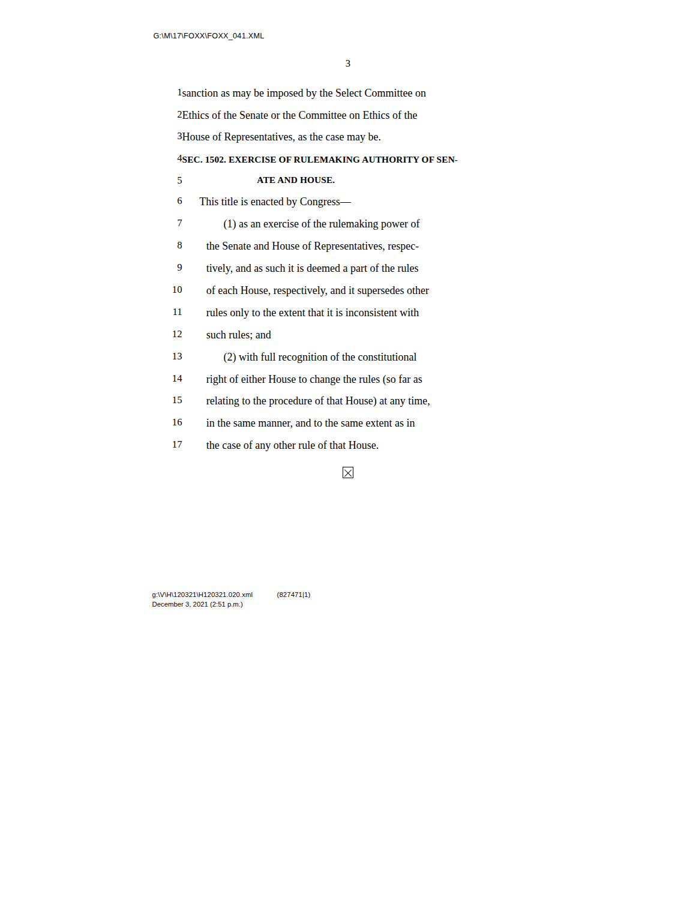G:\M\17\FOXX\FOXX_041.XML
3
| 1 | sanction as may be imposed by the Select Committee on |
| 2 | Ethics of the Senate or the Committee on Ethics of the |
| 3 | House of Representatives, as the case may be. |
| 4 | SEC. 1502. EXERCISE OF RULEMAKING AUTHORITY OF SEN- |
| 5 | ATE AND HOUSE. |
| 6 | This title is enacted by Congress— |
| 7 | (1) as an exercise of the rulemaking power of |
| 8 | the Senate and House of Representatives, respec- |
| 9 | tively, and as such it is deemed a part of the rules |
| 10 | of each House, respectively, and it supersedes other |
| 11 | rules only to the extent that it is inconsistent with |
| 12 | such rules; and |
| 13 | (2) with full recognition of the constitutional |
| 14 | right of either House to change the rules (so far as |
| 15 | relating to the procedure of that House) at any time, |
| 16 | in the same manner, and to the same extent as in |
| 17 | the case of any other rule of that House. |
g:\V\H\120321\H120321.020.xml (827471|1)
December 3, 2021 (2:51 p.m.)